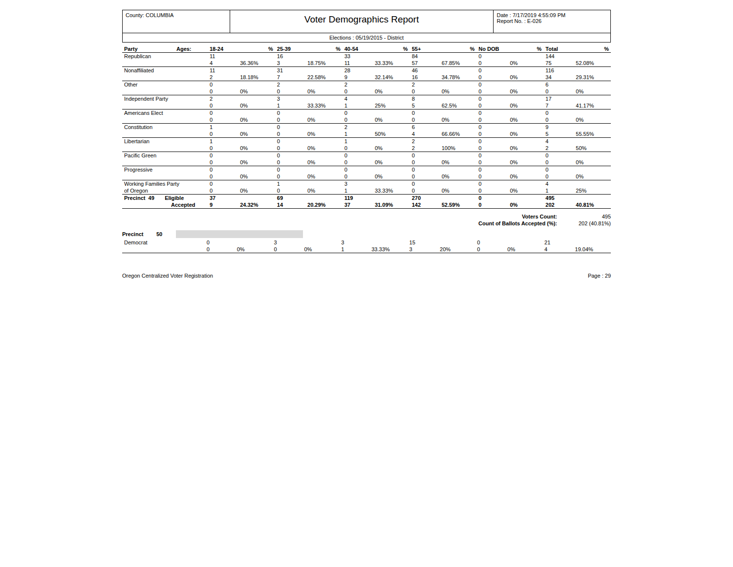County: COLUMBIA
Voter Demographics Report
Date : 7/17/2019 4:55:09 PM
Report No. : E-026
Elections : 05/19/2015 - District
| Party Ages: | 18-24 | % | 25-39 | % | 40-54 | % | 55+ | % | No DOB | % | Total | % |
| --- | --- | --- | --- | --- | --- | --- | --- | --- | --- | --- | --- | --- |
| Republican | 11 | | 16 | | 33 | | 84 | | 0 | | 144 | |
| | 4 | 36.36% | 3 | 18.75% | 11 | 33.33% | 57 | 67.85% | 0 | 0% | 75 | 52.08% |
| Nonaffiliated | 11 | | 31 | | 28 | | 46 | | 0 | | 116 | |
| | 2 | 18.18% | 7 | 22.58% | 9 | 32.14% | 16 | 34.78% | 0 | 0% | 34 | 29.31% |
| Other | 0 | | 2 | | 2 | | 2 | | 0 | | 6 | |
| | 0 | 0% | 0 | 0% | 0 | 0% | 0 | 0% | 0 | 0% | 0 | 0% |
| Independent Party | 2 | | 3 | | 4 | | 8 | | 0 | | 17 | |
| | 0 | 0% | 1 | 33.33% | 1 | 25% | 5 | 62.5% | 0 | 0% | 7 | 41.17% |
| Americans Elect | 0 | | 0 | | 0 | | 0 | | 0 | | 0 | |
| | 0 | 0% | 0 | 0% | 0 | 0% | 0 | 0% | 0 | 0% | 0 | 0% |
| Constitution | 1 | | 0 | | 2 | | 6 | | 0 | | 9 | |
| | 0 | 0% | 0 | 0% | 1 | 50% | 4 | 66.66% | 0 | 0% | 5 | 55.55% |
| Libertarian | 1 | | 0 | | 1 | | 2 | | 0 | | 4 | |
| | 0 | 0% | 0 | 0% | 0 | 0% | 2 | 100% | 0 | 0% | 2 | 50% |
| Pacific Green | 0 | | 0 | | 0 | | 0 | | 0 | | 0 | |
| | 0 | 0% | 0 | 0% | 0 | 0% | 0 | 0% | 0 | 0% | 0 | 0% |
| Progressive | 0 | | 0 | | 0 | | 0 | | 0 | | 0 | |
| | 0 | 0% | 0 | 0% | 0 | 0% | 0 | 0% | 0 | 0% | 0 | 0% |
| Working Families Party | 0 | | 1 | | 3 | | 0 | | 0 | | 4 | |
| of Oregon | 0 | 0% | 0 | 0% | 1 | 33.33% | 0 | 0% | 0 | 0% | 1 | 25% |
| Precinct 49 Eligible | 37 | | 69 | | 119 | | 270 | | 0 | | 495 | |
| Accepted | 9 | 24.32% | 14 | 20.29% | 37 | 31.09% | 142 | 52.59% | 0 | 0% | 202 | 40.81% |
Voters Count: 495
Count of Ballots Accepted (%): 202 (40.81%)
Precinct 50
| Democrat | 0 | | 3 | | 3 | | 15 | | 0 | | 21 | |
| | 0 | 0% | 0 | 0% | 1 | 33.33% | 3 | 20% | 0 | 0% | 4 | 19.04% |
Oregon Centralized Voter Registration
Page : 29